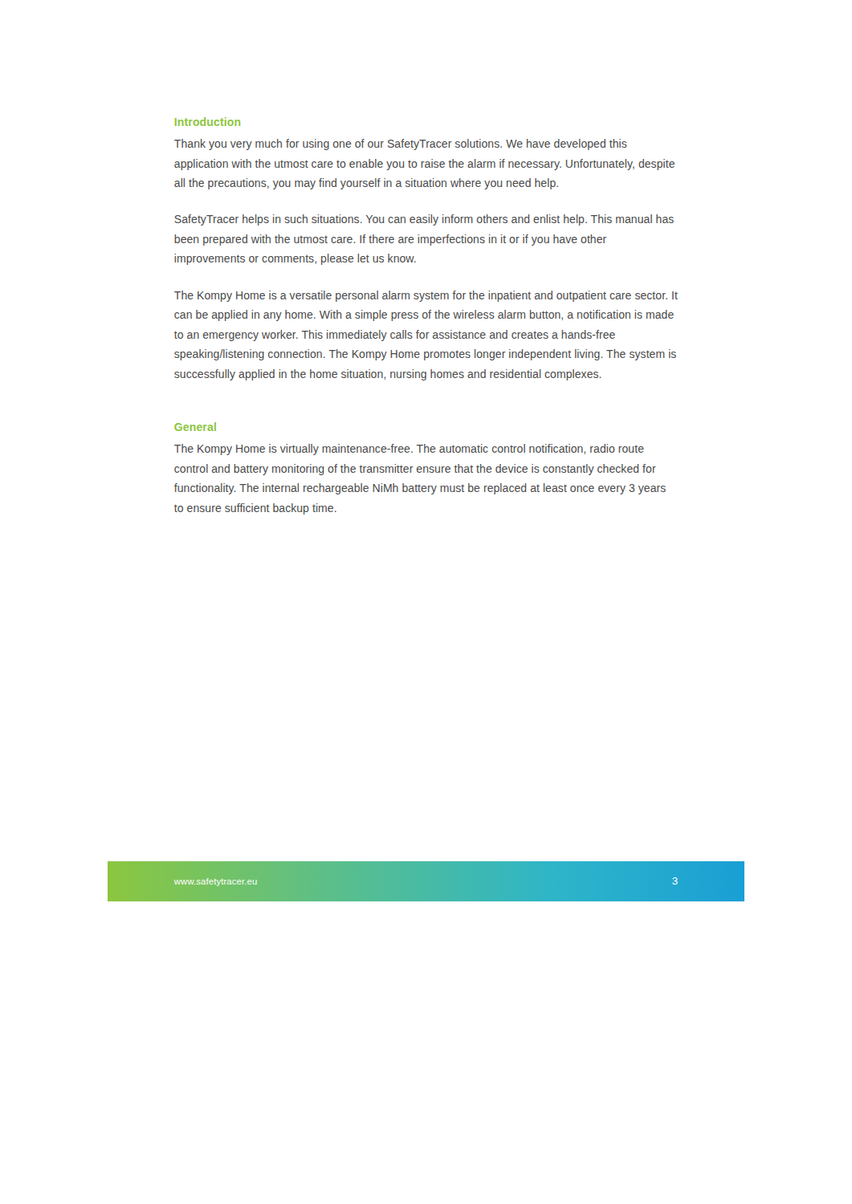Introduction
Thank you very much for using one of our SafetyTracer solutions. We have developed this application with the utmost care to enable you to raise the alarm if necessary. Unfortunately, despite all the precautions, you may find yourself in a situation where you need help.
SafetyTracer helps in such situations. You can easily inform others and enlist help. This manual has been prepared with the utmost care. If there are imperfections in it or if you have other improvements or comments, please let us know.
The Kompy Home is a versatile personal alarm system for the inpatient and outpatient care sector. It can be applied in any home. With a simple press of the wireless alarm button, a notification is made to an emergency worker. This immediately calls for assistance and creates a hands-free speaking/listening connection. The Kompy Home promotes longer independent living. The system is successfully applied in the home situation, nursing homes and residential complexes.
General
The Kompy Home is virtually maintenance-free. The automatic control notification, radio route control and battery monitoring of the transmitter ensure that the device is constantly checked for functionality. The internal rechargeable NiMh battery must be replaced at least once every 3 years to ensure sufficient backup time.
www.safetytracer.eu 3